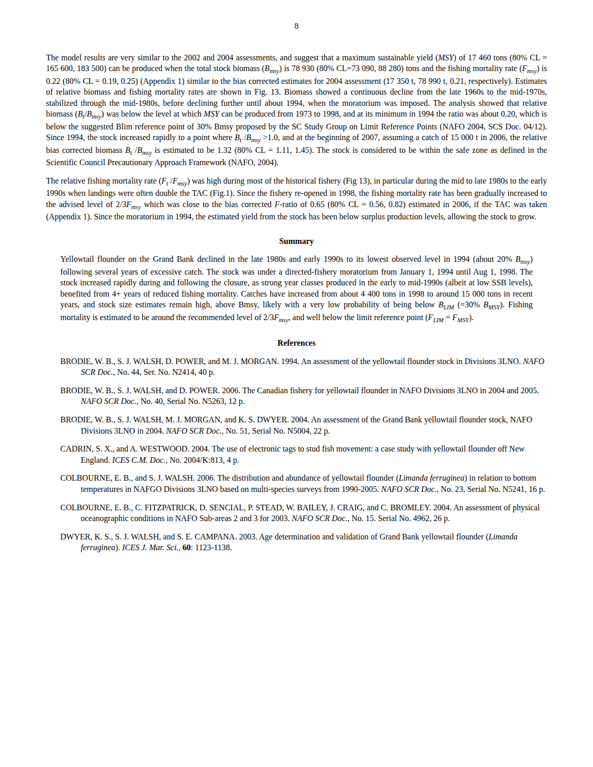8
The model results are very similar to the 2002 and 2004 assessments, and suggest that a maximum sustainable yield (MSY) of 17 460 tons (80% CL = 165 600, 183 500) can be produced when the total stock biomass (Bmsy) is 78 930 (80% CL=73 090, 88 280) tons and the fishing mortality rate (Fmsy) is 0.22 (80% CL = 0.19, 0.25) (Appendix 1) similar to the bias corrected estimates for 2004 assessment (17 350 t, 78 990 t, 0.21, respectively). Estimates of relative biomass and fishing mortality rates are shown in Fig. 13. Biomass showed a continuous decline from the late 1960s to the mid-1970s, stabilized through the mid-1980s, before declining further until about 1994, when the moratorium was imposed. The analysis showed that relative biomass (Bt/Bmsy) was below the level at which MSY can be produced from 1973 to 1998, and at its minimum in 1994 the ratio was about 0.20, which is below the suggested Blim reference point of 30% Bmsy proposed by the SC Study Group on Limit Reference Points (NAFO 2004, SCS Doc. 04/12). Since 1994, the stock increased rapidly to a point where Bt /Bmsy >1.0, and at the beginning of 2007, assuming a catch of 15 000 t in 2006, the relative bias corrected biomass Bt /Bmsy is estimated to be 1.32 (80% CL = 1.11, 1.45). The stock is considered to be within the safe zone as defined in the Scientific Council Precautionary Approach Framework (NAFO, 2004).
The relative fishing mortality rate (Ft /Fmsy) was high during most of the historical fishery (Fig 13), in particular during the mid to late 1980s to the early 1990s when landings were often double the TAC (Fig.1). Since the fishery re-opened in 1998, the fishing mortality rate has been gradually increased to the advised level of 2/3Fmsy which was close to the bias corrected F-ratio of 0.65 (80% CL = 0.56, 0.82) estimated in 2006, if the TAC was taken (Appendix 1). Since the moratorium in 1994, the estimated yield from the stock has been below surplus production levels, allowing the stock to grow.
Summary
Yellowtail flounder on the Grand Bank declined in the late 1980s and early 1990s to its lowest observed level in 1994 (about 20% Bmsy) following several years of excessive catch. The stock was under a directed-fishery moratorium from January 1, 1994 until Aug 1, 1998. The stock increased rapidly during and following the closure, as strong year classes produced in the early to mid-1990s (albeit at low SSB levels), benefited from 4+ years of reduced fishing mortality. Catches have increased from about 4 400 tons in 1998 to around 15 000 tons in recent years, and stock size estimates remain high, above Bmsy, likely with a very low probability of being below BLIM (=30% BMSY). Fishing mortality is estimated to be around the recommended level of 2/3Fmsy, and well below the limit reference point (FLIM = FMSY).
References
BRODIE, W. B., S. J. WALSH, D. POWER, and M. J. MORGAN. 1994. An assessment of the yellowtail flounder stock in Divisions 3LNO. NAFO SCR Doc., No. 44, Ser. No. N2414, 40 p.
BRODIE, W. B., S. J. WALSH, and D. POWER. 2006. The Canadian fishery for yellowtail flounder in NAFO Divisions 3LNO in 2004 and 2005. NAFO SCR Doc., No. 40, Serial No. N5263, 12 p.
BRODIE, W. B., S. J. WALSH, M. J. MORGAN, and K. S. DWYER. 2004. An assessment of the Grand Bank yellowtail flounder stock, NAFO Divisions 3LNO in 2004. NAFO SCR Doc., No. 51, Serial No. N5004, 22 p.
CADRIN, S. X., and A. WESTWOOD. 2004. The use of electronic tags to stud fish movement: a case study with yellowtail flounder off New England. ICES C.M. Doc., No. 2004/K:813, 4 p.
COLBOURNE, E. B., and S. J. WALSH. 2006. The distribution and abundance of yellowtail flounder (Limanda ferruginea) in relation to bottom temperatures in NAFGO Divisions 3LNO based on multi-species surveys from 1990-2005. NAFO SCR Doc., No. 23, Serial No. N5241, 16 p.
COLBOURNE, E. B., C. FITZPATRICK, D. SENCIAL, P. STEAD, W. BAILEY, J. CRAIG, and C. BROMLEY. 2004. An assessment of physical oceanographic conditions in NAFO Sub-areas 2 and 3 for 2003. NAFO SCR Doc., No. 15. Serial No. 4962, 26 p.
DWYER, K. S., S. J. WALSH, and S. E. CAMPANA. 2003. Age determination and validation of Grand Bank yellowtail flounder (Limanda ferruginea). ICES J. Mar. Sci., 60: 1123-1138.